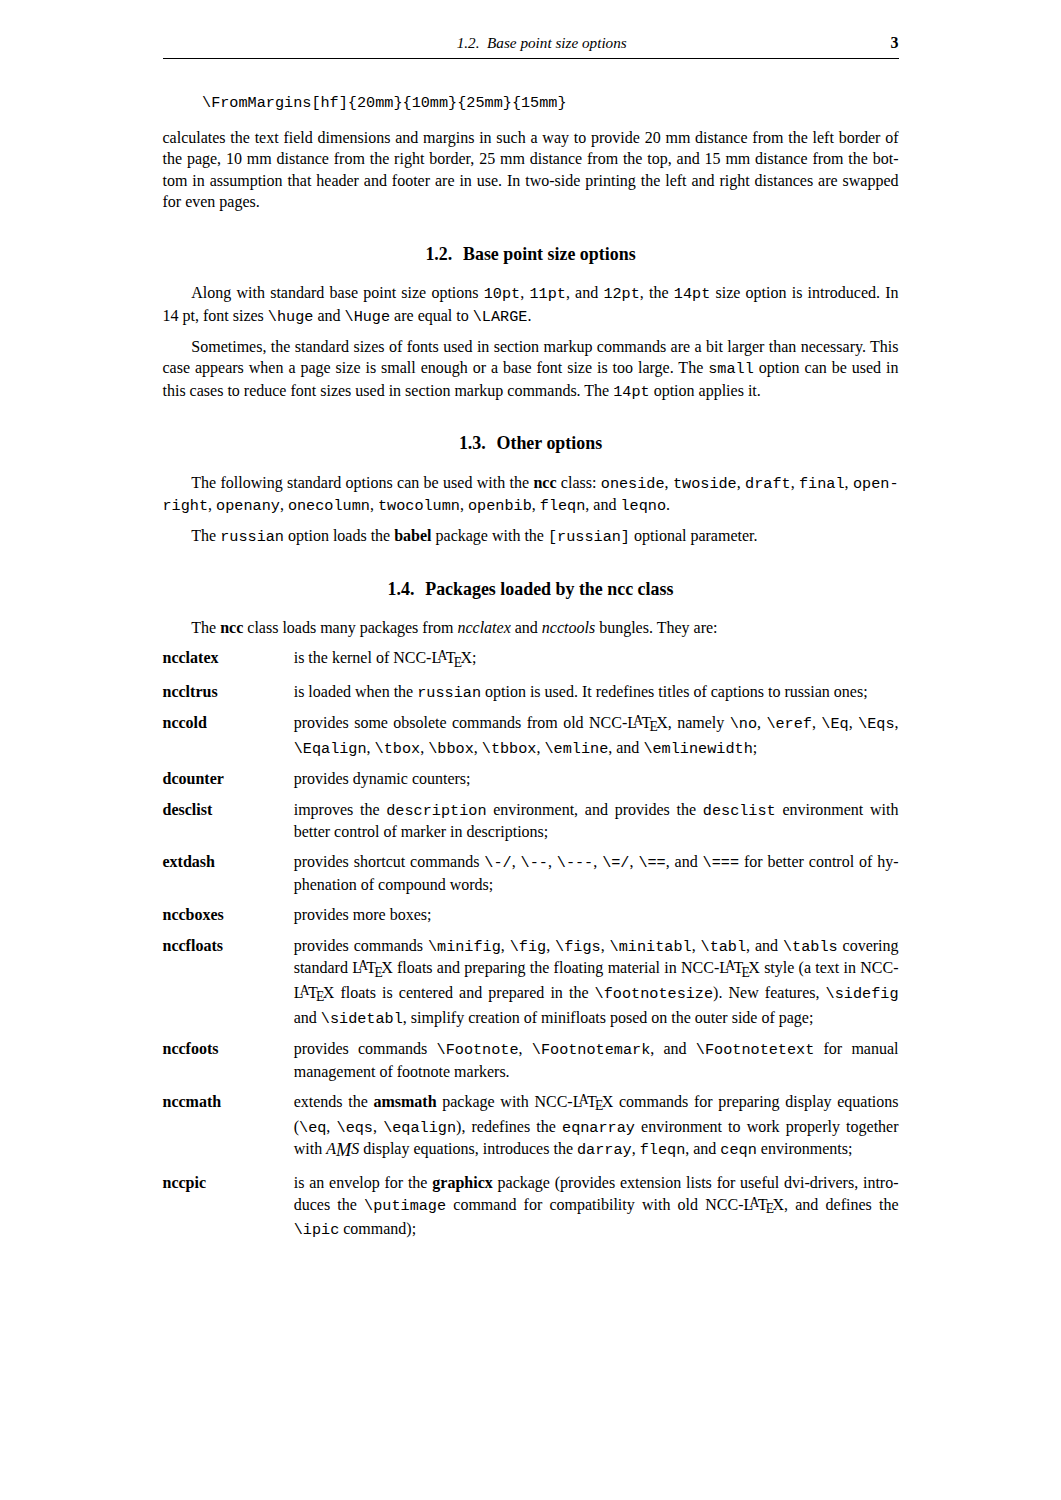1.2. Base point size options 3
\FromMargins[hf]{20mm}{10mm}{25mm}{15mm}
calculates the text field dimensions and margins in such a way to provide 20 mm distance from the left border of the page, 10 mm distance from the right border, 25 mm distance from the top, and 15 mm distance from the bottom in assumption that header and footer are in use. In two-side printing the left and right distances are swapped for even pages.
1.2. Base point size options
Along with standard base point size options 10pt, 11pt, and 12pt, the 14pt size option is introduced. In 14 pt, font sizes \huge and \Huge are equal to \LARGE.
Sometimes, the standard sizes of fonts used in section markup commands are a bit larger than necessary. This case appears when a page size is small enough or a base font size is too large. The small option can be used in this cases to reduce font sizes used in section markup commands. The 14pt option applies it.
1.3. Other options
The following standard options can be used with the ncc class: oneside, twoside, draft, final, openright, openany, onecolumn, twocolumn, openbib, fleqn, and leqno.
The russian option loads the babel package with the [russian] optional parameter.
1.4. Packages loaded by the ncc class
The ncc class loads many packages from ncclatex and ncctools bungles. They are:
ncclatex
is the kernel of NCC-LATEX;
nccltrus
is loaded when the russian option is used. It redefines titles of captions to russian ones;
nccold
provides some obsolete commands from old NCC-LATEX, namely \no, \eref, \Eq, \Eqs, \Eqalign, \tbox, \bbox, \tbbox, \emline, and \emlinewidth;
dcounter
provides dynamic counters;
desclist
improves the description environment, and provides the desclist environment with better control of marker in descriptions;
extdash
provides shortcut commands \-/, \--, \---, \=/, \==, and \=== for better control of hyphenation of compound words;
nccboxes
provides more boxes;
nccfloats
provides commands \minifig, \fig, \figs, \minitabl, \tabl, and \tabls covering standard LATEX floats and preparing the floating material in NCC-LATEX style (a text in NCC-LATEX floats is centered and prepared in the \footnotesize). New features, \sidefig and \sidetabl, simplify creation of minifloats posed on the outer side of page;
nccfoots
provides commands \Footnote, \Footnotemark, and \Footnotetext for manual management of footnote markers.
nccmath
extends the amsmath package with NCC-LATEX commands for preparing display equations (\eq, \eqs, \eqalign), redefines the eqnarray environment to work properly together with AMS display equations, introduces the darray, fleqn, and ceqn environments;
nccpic
is an envelop for the graphicx package (provides extension lists for useful dvi-drivers, introduces the \putimage command for compatibility with old NCC-LATEX, and defines the \ipic command);